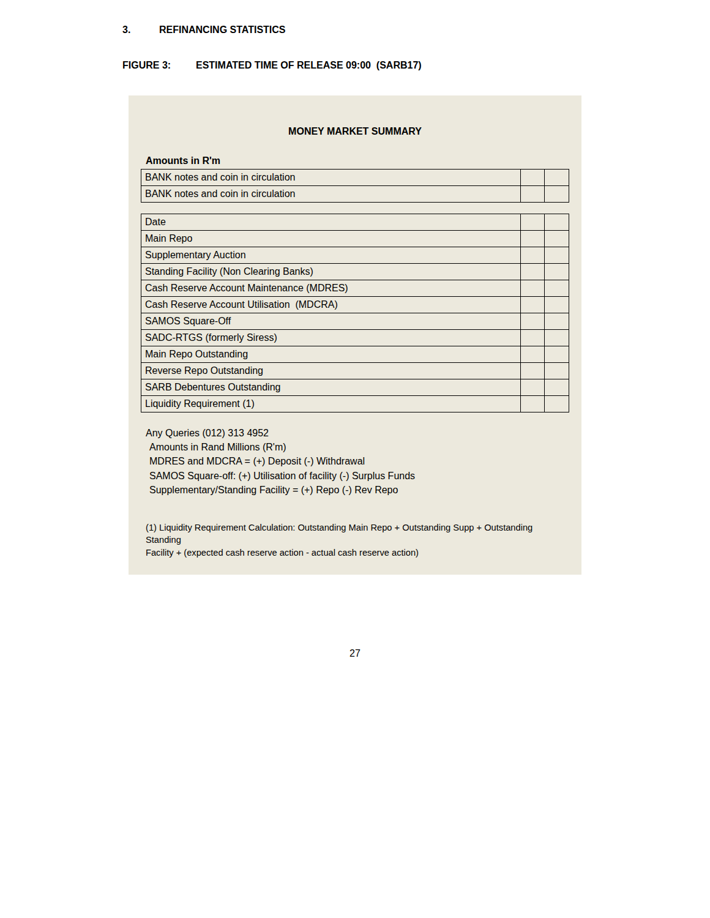3. REFINANCING STATISTICS
FIGURE 3: ESTIMATED TIME OF RELEASE 09:00 (SARB17)
MONEY MARKET SUMMARY
Amounts in R'm
| BANK notes and coin in circulation | | |
| BANK notes and coin in circulation | | |
| Date | | |
| Main Repo | | |
| Supplementary Auction | | |
| Standing Facility (Non Clearing Banks) | | |
| Cash Reserve Account Maintenance (MDRES) | | |
| Cash Reserve Account Utilisation (MDCRA) | | |
| SAMOS Square-Off | | |
| SADC-RTGS (formerly Siress) | | |
| Main Repo Outstanding | | |
| Reverse Repo Outstanding | | |
| SARB Debentures Outstanding | | |
| Liquidity Requirement (1) | | |
Any Queries (012) 313 4952
Amounts in Rand Millions (R'm)
MDRES and MDCRA = (+) Deposit (-) Withdrawal
SAMOS Square-off: (+) Utilisation of facility (-) Surplus Funds
Supplementary/Standing Facility = (+) Repo (-) Rev Repo
(1) Liquidity Requirement Calculation: Outstanding Main Repo + Outstanding Supp + Outstanding Standing
Facility + (expected cash reserve action - actual cash reserve action)
27